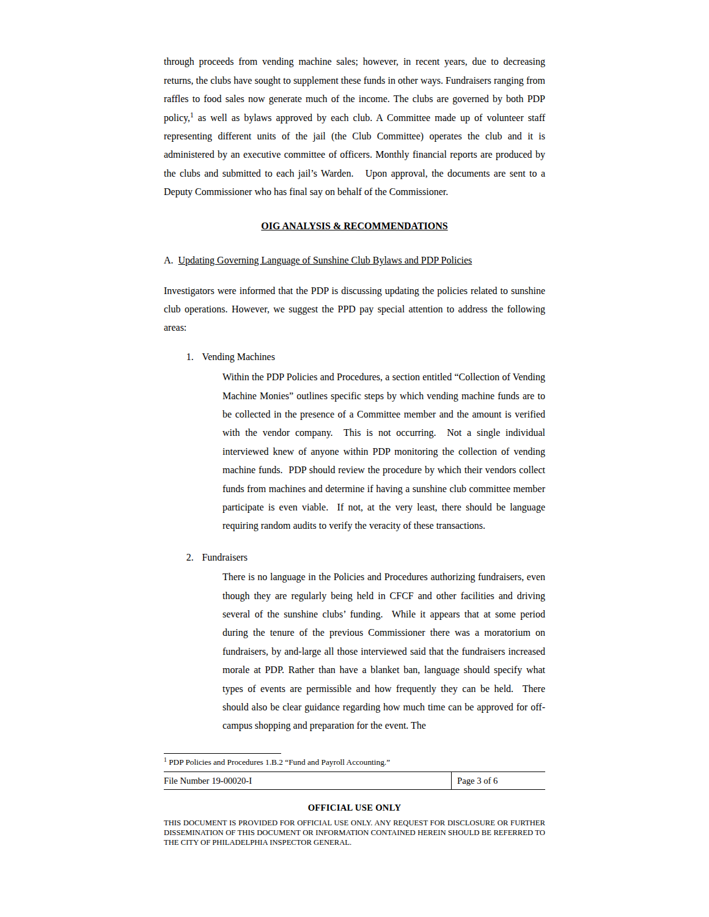through proceeds from vending machine sales; however, in recent years, due to decreasing returns, the clubs have sought to supplement these funds in other ways. Fundraisers ranging from raffles to food sales now generate much of the income. The clubs are governed by both PDP policy,1 as well as bylaws approved by each club. A Committee made up of volunteer staff representing different units of the jail (the Club Committee) operates the club and it is administered by an executive committee of officers. Monthly financial reports are produced by the clubs and submitted to each jail’s Warden. Upon approval, the documents are sent to a Deputy Commissioner who has final say on behalf of the Commissioner.
OIG ANALYSIS & RECOMMENDATIONS
A. Updating Governing Language of Sunshine Club Bylaws and PDP Policies
Investigators were informed that the PDP is discussing updating the policies related to sunshine club operations. However, we suggest the PPD pay special attention to address the following areas:
Vending Machines
Within the PDP Policies and Procedures, a section entitled “Collection of Vending Machine Monies” outlines specific steps by which vending machine funds are to be collected in the presence of a Committee member and the amount is verified with the vendor company. This is not occurring. Not a single individual interviewed knew of anyone within PDP monitoring the collection of vending machine funds. PDP should review the procedure by which their vendors collect funds from machines and determine if having a sunshine club committee member participate is even viable. If not, at the very least, there should be language requiring random audits to verify the veracity of these transactions.
Fundraisers
There is no language in the Policies and Procedures authorizing fundraisers, even though they are regularly being held in CFCF and other facilities and driving several of the sunshine clubs’ funding. While it appears that at some period during the tenure of the previous Commissioner there was a moratorium on fundraisers, by and-large all those interviewed said that the fundraisers increased morale at PDP. Rather than have a blanket ban, language should specify what types of events are permissible and how frequently they can be held. There should also be clear guidance regarding how much time can be approved for off-campus shopping and preparation for the event. The
1 PDP Policies and Procedures 1.B.2 “Fund and Payroll Accounting.”
File Number 19-00020-I
Page 3 of 6
OFFICIAL USE ONLY
This document is provided for official use only. Any request for disclosure or further dissemination of this document or information contained herein should be referred to the City of Philadelphia Inspector General.